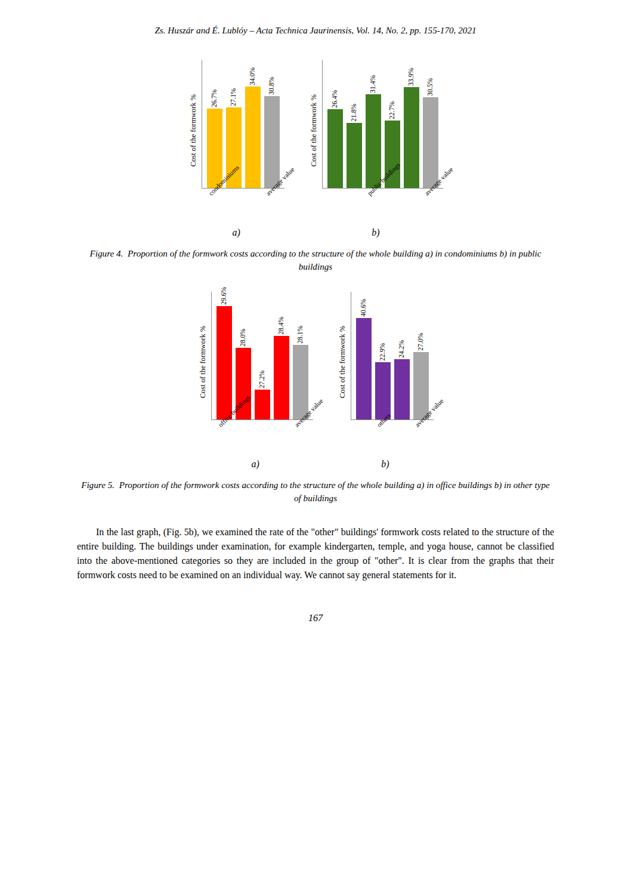Zs. Huszár and É. Lublóy – Acta Technica Jaurinensis, Vol. 14, No. 2, pp. 155-170, 2021
Cost of the formwork %
26.7%
27.1%
34.0%
30.8%
condominiums average value
a)
Cost of the formwork %
26.4%
21.8%
31.4%
22.7%
33.9%
30.5%
public buildings average value
b)
Figure 4. Proportion of the formwork costs according to the structure of the whole building a) in condominiums b) in public buildings
Cost of the formwork %
29.6%
28.0%
27.2%
28.4%
28.1%
office buildings average value
a)
Cost of the formwork %
40.6%
22.9%
24.2%
27.0%
others average value
b)
Figure 5. Proportion of the formwork costs according to the structure of the whole building a) in office buildings b) in other type of buildings
In the last graph, (Fig. 5b), we examined the rate of the "other" buildings' formwork costs related to the structure of the entire building. The buildings under examination, for example kindergarten, temple, and yoga house, cannot be classified into the above-mentioned categories so they are included in the group of "other". It is clear from the graphs that their formwork costs need to be examined on an individual way. We cannot say general statements for it.
167